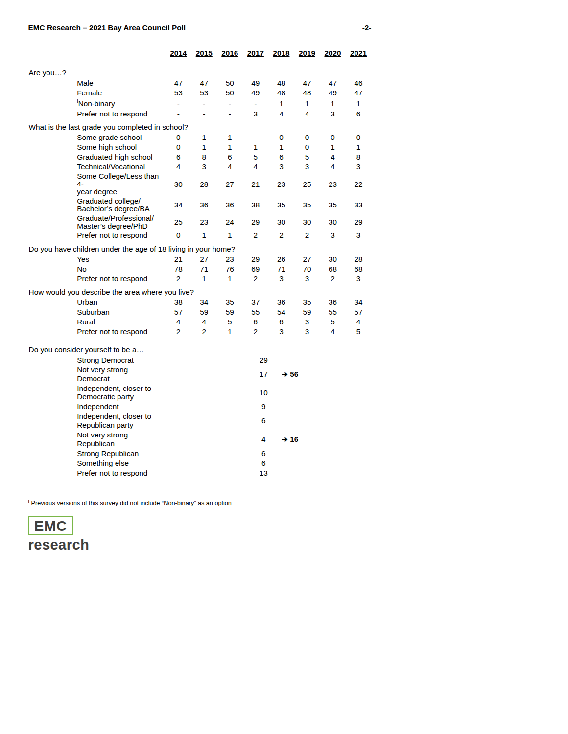EMC Research – 2021 Bay Area Council Poll
-2-
| | 2014 | 2015 | 2016 | 2017 | 2018 | 2019 | 2020 | 2021 |
| --- | --- | --- | --- | --- | --- | --- | --- | --- |
| Are you…? |
| Male | 47 | 47 | 50 | 49 | 48 | 47 | 47 | 46 |
| Female | 53 | 53 | 50 | 49 | 48 | 48 | 49 | 47 |
| i Non-binary | - | - | - | - | 1 | 1 | 1 | 1 |
| Prefer not to respond | - | - | - | 3 | 4 | 4 | 3 | 6 |
| What is the last grade you completed in school? |
| Some grade school | 0 | 1 | 1 | - | 0 | 0 | 0 | 0 |
| Some high school | 0 | 1 | 1 | 1 | 1 | 0 | 1 | 1 |
| Graduated high school | 6 | 8 | 6 | 5 | 6 | 5 | 4 | 8 |
| Technical/Vocational | 4 | 3 | 4 | 4 | 3 | 3 | 4 | 3 |
| Some College/Less than 4- year degree | 30 | 28 | 27 | 21 | 23 | 25 | 23 | 22 |
| Graduated college/ Bachelor’s degree/BA | 34 | 36 | 36 | 38 | 35 | 35 | 35 | 33 |
| Graduate/Professional/ Master’s degree/PhD | 25 | 23 | 24 | 29 | 30 | 30 | 30 | 29 |
| Prefer not to respond | 0 | 1 | 1 | 2 | 2 | 2 | 3 | 3 |
| Do you have children under the age of 18 living in your home? |
| Yes | 21 | 27 | 23 | 29 | 26 | 27 | 30 | 28 |
| No | 78 | 71 | 76 | 69 | 71 | 70 | 68 | 68 |
| Prefer not to respond | 2 | 1 | 1 | 2 | 3 | 3 | 2 | 3 |
| How would you describe the area where you live? |
| Urban | 38 | 34 | 35 | 37 | 36 | 35 | 36 | 34 |
| Suburban | 57 | 59 | 59 | 55 | 54 | 59 | 55 | 57 |
| Rural | 4 | 4 | 5 | 6 | 6 | 3 | 5 | 4 |
| Prefer not to respond | 2 | 2 | 1 | 2 | 3 | 3 | 4 | 5 |
| Do you consider yourself to be a… |
| Strong Democrat | | | | | 29 | | | |
| Not very strong Democrat | | | | | 17 | ➔ 56 | | |
| Independent, closer to Democratic party | | | | | 10 | | | |
| Independent | | | | | 9 | | | |
| Independent, closer to Republican party | | | | | 6 | | | |
| Not very strong Republican | | | | | 4 | ➔ 16 | | |
| Strong Republican | | | | | 6 | | | |
| Something else | | | | | 6 | | | |
| Prefer not to respond | | | | | 13 | | | |
i Previous versions of this survey did not include “Non-binary” as an option
EMC
research